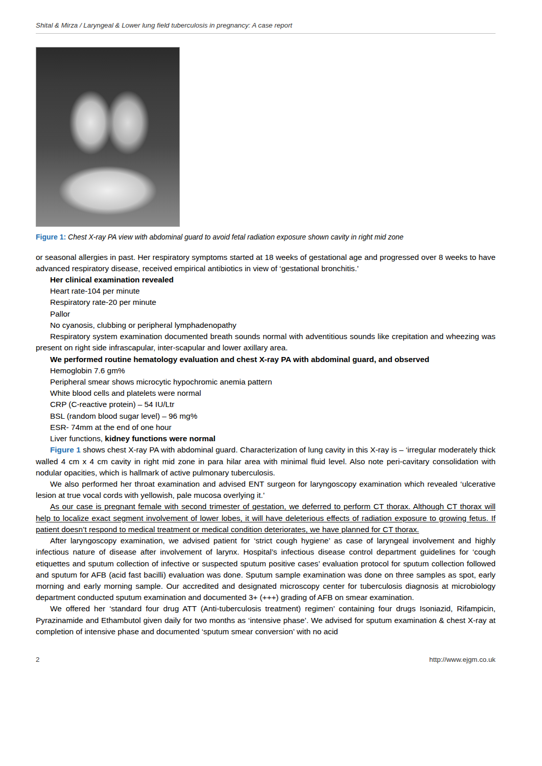Shital & Mirza / Laryngeal & Lower lung field tuberculosis in pregnancy: A case report
Figure 1: Chest X-ray PA view with abdominal guard to avoid fetal radiation exposure shown cavity in right mid zone
or seasonal allergies in past. Her respiratory symptoms started at 18 weeks of gestational age and progressed over 8 weeks to have advanced respiratory disease, received empirical antibiotics in view of ‘gestational bronchitis.’
Her clinical examination revealed
Heart rate-104 per minute
Respiratory rate-20 per minute
Pallor
No cyanosis, clubbing or peripheral lymphadenopathy
Respiratory system examination documented breath sounds normal with adventitious sounds like crepitation and wheezing was present on right side infrascapular, inter-scapular and lower axillary area.
We performed routine hematology evaluation and chest X-ray PA with abdominal guard, and observed
Hemoglobin 7.6 gm%
Peripheral smear shows microcytic hypochromic anemia pattern
White blood cells and platelets were normal
CRP (C-reactive protein) – 54 IU/Ltr
BSL (random blood sugar level) – 96 mg%
ESR- 74mm at the end of one hour
Liver functions, kidney functions were normal
Figure 1 shows chest X-ray PA with abdominal guard. Characterization of lung cavity in this X-ray is – ‘irregular moderately thick walled 4 cm x 4 cm cavity in right mid zone in para hilar area with minimal fluid level. Also note peri-cavitary consolidation with nodular opacities, which is hallmark of active pulmonary tuberculosis.
We also performed her throat examination and advised ENT surgeon for laryngoscopy examination which revealed ‘ulcerative lesion at true vocal cords with yellowish, pale mucosa overlying it.’
As our case is pregnant female with second trimester of gestation, we deferred to perform CT thorax. Although CT thorax will help to localize exact segment involvement of lower lobes, it will have deleterious effects of radiation exposure to growing fetus. If patient doesn’t respond to medical treatment or medical condition deteriorates, we have planned for CT thorax.
After laryngoscopy examination, we advised patient for ‘strict cough hygiene’ as case of laryngeal involvement and highly infectious nature of disease after involvement of larynx. Hospital’s infectious disease control department guidelines for ‘cough etiquettes and sputum collection of infective or suspected sputum positive cases’ evaluation protocol for sputum collection followed and sputum for AFB (acid fast bacilli) evaluation was done. Sputum sample examination was done on three samples as spot, early morning and early morning sample. Our accredited and designated microscopy center for tuberculosis diagnosis at microbiology department conducted sputum examination and documented 3+ (+++) grading of AFB on smear examination.
We offered her ‘standard four drug ATT (Anti-tuberculosis treatment) regimen’ containing four drugs Isoniazid, Rifampicin, Pyrazinamide and Ethambutol given daily for two months as ‘intensive phase’. We advised for sputum examination & chest X-ray at completion of intensive phase and documented ‘sputum smear conversion’ with no acid
2
http://www.ejgm.co.uk